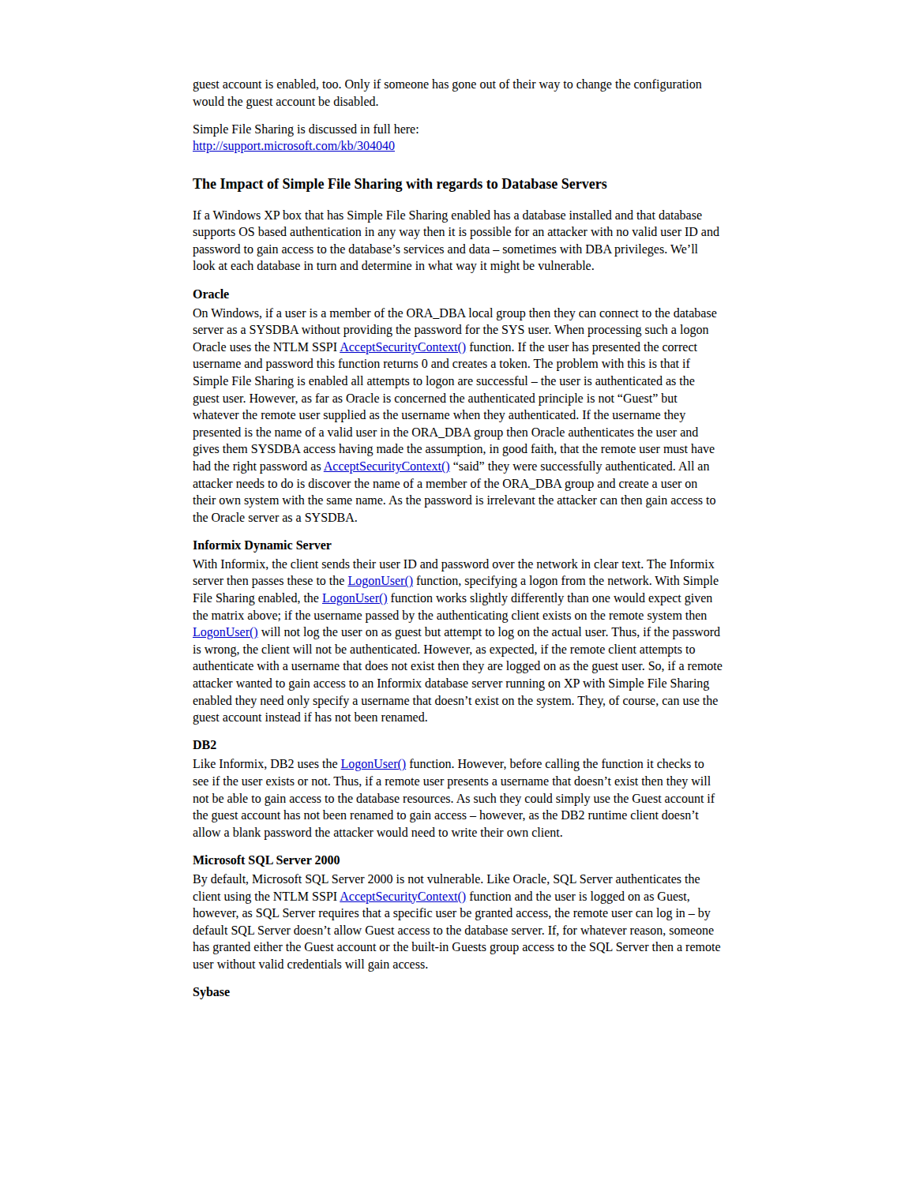guest account is enabled, too. Only if someone has gone out of their way to change the configuration would the guest account be disabled.
Simple File Sharing is discussed in full here:
http://support.microsoft.com/kb/304040
The Impact of Simple File Sharing with regards to Database Servers
If a Windows XP box that has Simple File Sharing enabled has a database installed and that database supports OS based authentication in any way then it is possible for an attacker with no valid user ID and password to gain access to the database’s services and data – sometimes with DBA privileges. We’ll look at each database in turn and determine in what way it might be vulnerable.
Oracle
On Windows, if a user is a member of the ORA_DBA local group then they can connect to the database server as a SYSDBA without providing the password for the SYS user. When processing such a logon Oracle uses the NTLM SSPI AcceptSecurityContext() function. If the user has presented the correct username and password this function returns 0 and creates a token. The problem with this is that if Simple File Sharing is enabled all attempts to logon are successful – the user is authenticated as the guest user. However, as far as Oracle is concerned the authenticated principle is not “Guest” but whatever the remote user supplied as the username when they authenticated. If the username they presented is the name of a valid user in the ORA_DBA group then Oracle authenticates the user and gives them SYSDBA access having made the assumption, in good faith, that the remote user must have had the right password as AcceptSecurityContext() “said” they were successfully authenticated. All an attacker needs to do is discover the name of a member of the ORA_DBA group and create a user on their own system with the same name. As the password is irrelevant the attacker can then gain access to the Oracle server as a SYSDBA.
Informix Dynamic Server
With Informix, the client sends their user ID and password over the network in clear text. The Informix server then passes these to the LogonUser() function, specifying a logon from the network. With Simple File Sharing enabled, the LogonUser() function works slightly differently than one would expect given the matrix above; if the username passed by the authenticating client exists on the remote system then LogonUser() will not log the user on as guest but attempt to log on the actual user. Thus, if the password is wrong, the client will not be authenticated. However, as expected, if the remote client attempts to authenticate with a username that does not exist then they are logged on as the guest user. So, if a remote attacker wanted to gain access to an Informix database server running on XP with Simple File Sharing enabled they need only specify a username that doesn’t exist on the system. They, of course, can use the guest account instead if has not been renamed.
DB2
Like Informix, DB2 uses the LogonUser() function. However, before calling the function it checks to see if the user exists or not. Thus, if a remote user presents a username that doesn’t exist then they will not be able to gain access to the database resources. As such they could simply use the Guest account if the guest account has not been renamed to gain access – however, as the DB2 runtime client doesn’t allow a blank password the attacker would need to write their own client.
Microsoft SQL Server 2000
By default, Microsoft SQL Server 2000 is not vulnerable. Like Oracle, SQL Server authenticates the client using the NTLM SSPI AcceptSecurityContext() function and the user is logged on as Guest, however, as SQL Server requires that a specific user be granted access, the remote user can log in – by default SQL Server doesn’t allow Guest access to the database server. If, for whatever reason, someone has granted either the Guest account or the built-in Guests group access to the SQL Server then a remote user without valid credentials will gain access.
Sybase